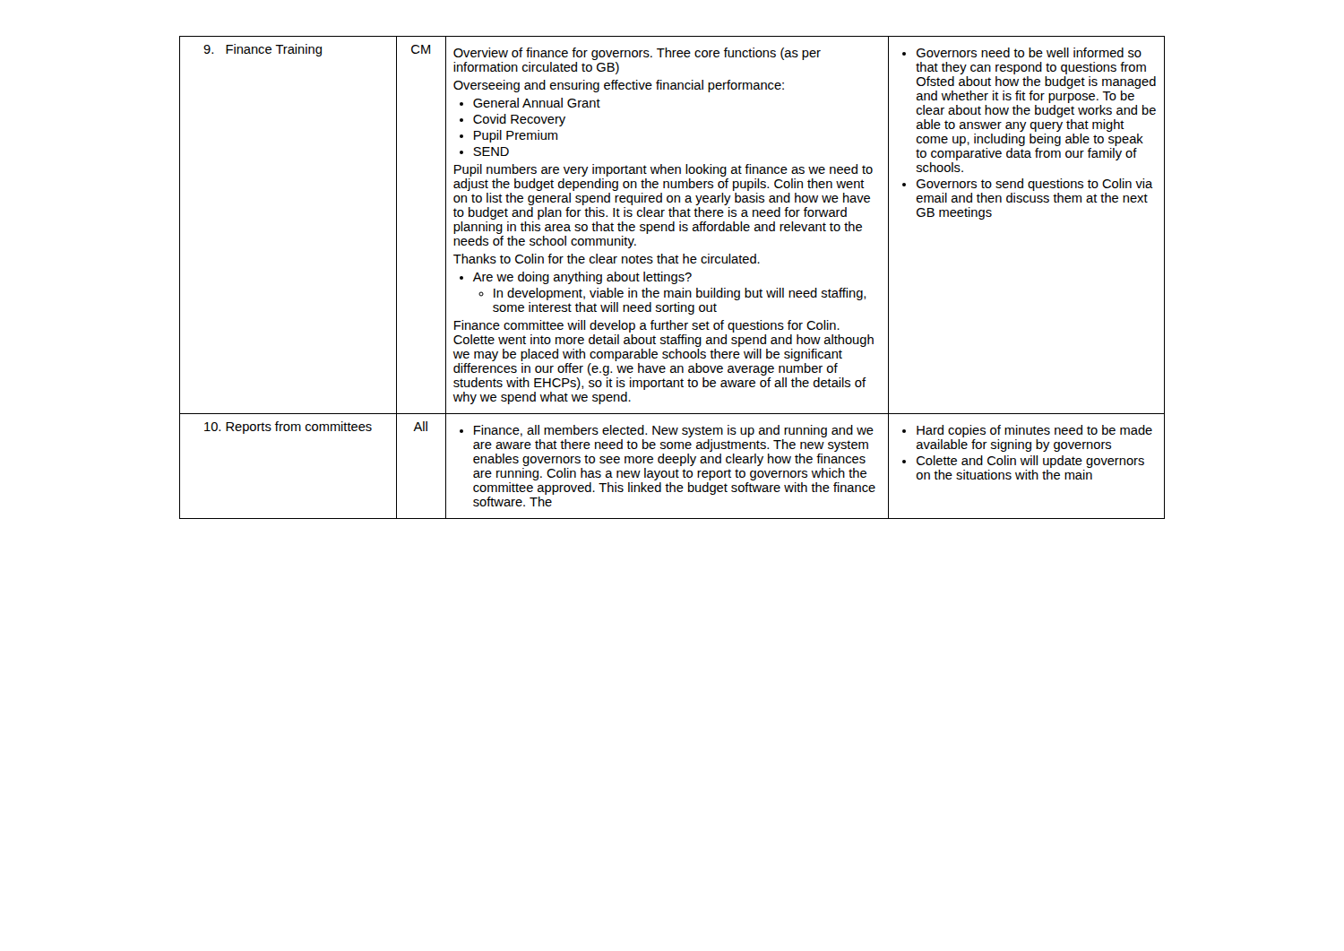| 9. Finance Training | CM | Overview of finance for governors. Three core functions (as per information circulated to GB) Overseeing and ensuring effective financial performance: General Annual Grant Covid Recovery Pupil Premium SEND Pupil numbers are very important when looking at finance as we need to adjust the budget depending on the numbers of pupils. Colin then went on to list the general spend required on a yearly basis and how we have to budget and plan for this. It is clear that there is a need for forward planning in this area so that the spend is affordable and relevant to the needs of the school community. Thanks to Colin for the clear notes that he circulated. Are we doing anything about lettings? In development, viable in the main building but will need staffing, some interest that will need sorting out Finance committee will develop a further set of questions for Colin. Colette went into more detail about staffing and spend and how although we may be placed with comparable schools there will be significant differences in our offer (e.g. we have an above average number of students with EHCPs), so it is important to be aware of all the details of why we spend what we spend. | Governors need to be well informed so that they can respond to questions from Ofsted about how the budget is managed and whether it is fit for purpose. To be clear about how the budget works and be able to answer any query that might come up, including being able to speak to comparative data from our family of schools. Governors to send questions to Colin via email and then discuss them at the next GB meetings |
| 10. Reports from committees | All | Finance, all members elected. New system is up and running and we are aware that there need to be some adjustments. The new system enables governors to see more deeply and clearly how the finances are running. Colin has a new layout to report to governors which the committee approved. This linked the budget software with the finance software. The | Hard copies of minutes need to be made available for signing by governors Colette and Colin will update governors on the situations with the main |